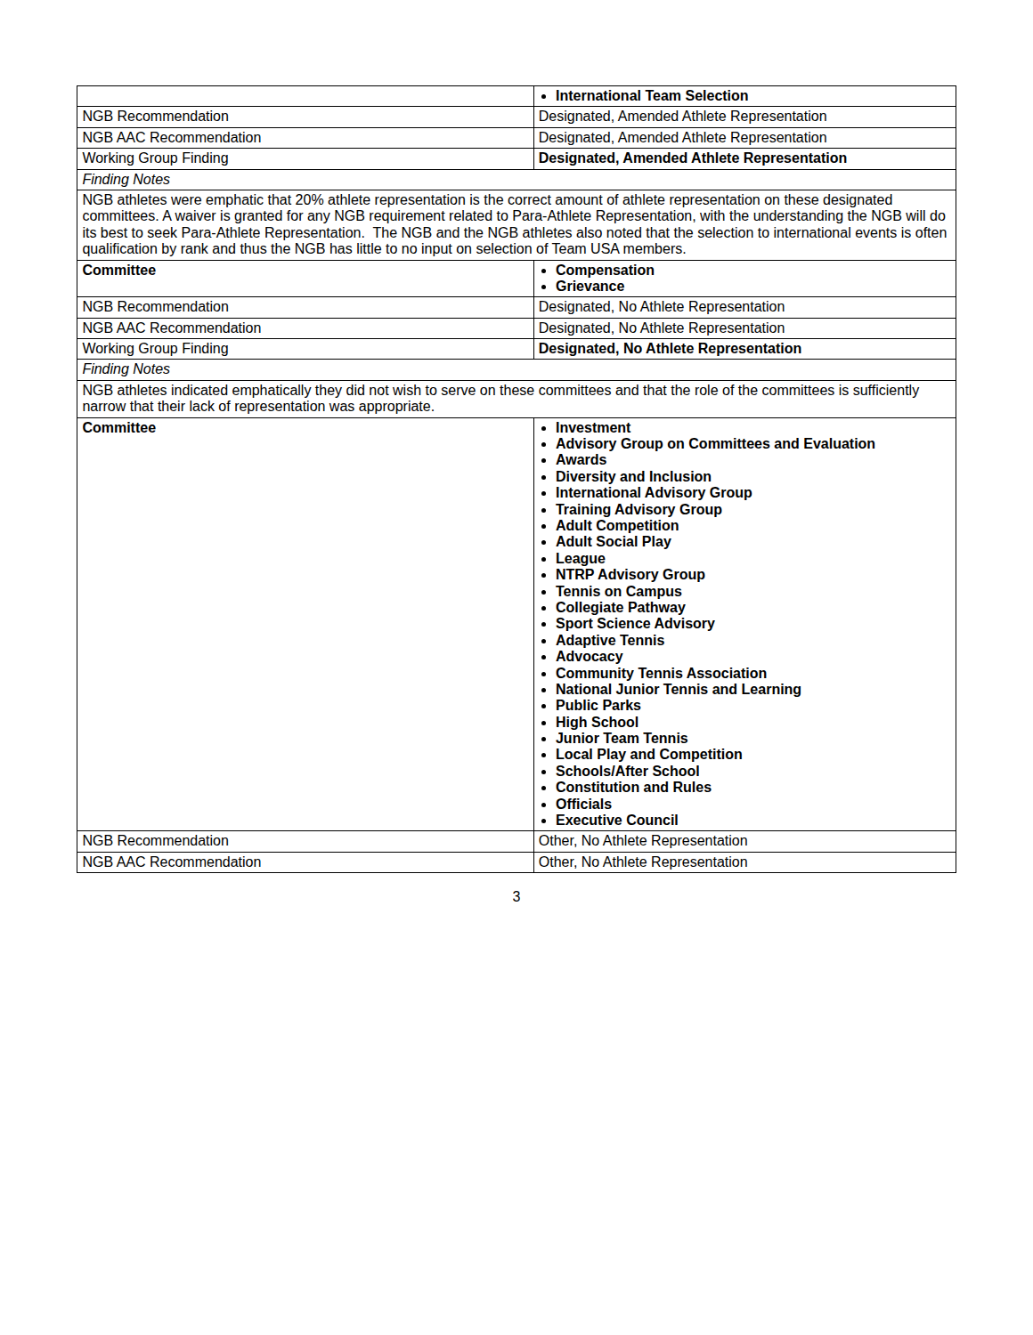| | International Team Selection |
| NGB Recommendation | Designated, Amended Athlete Representation |
| NGB AAC Recommendation | Designated, Amended Athlete Representation |
| Working Group Finding | Designated, Amended Athlete Representation |
| Finding Notes |
| NGB athletes were emphatic that 20% athlete representation is the correct amount of athlete representation on these designated committees. A waiver is granted for any NGB requirement related to Para-Athlete Representation, with the understanding the NGB will do its best to seek Para-Athlete Representation. The NGB and the NGB athletes also noted that the selection to international events is often qualification by rank and thus the NGB has little to no input on selection of Team USA members. |
| Committee | Compensation Grievance |
| NGB Recommendation | Designated, No Athlete Representation |
| NGB AAC Recommendation | Designated, No Athlete Representation |
| Working Group Finding | Designated, No Athlete Representation |
| Finding Notes |
| NGB athletes indicated emphatically they did not wish to serve on these committees and that the role of the committees is sufficiently narrow that their lack of representation was appropriate. |
| Committee | Investment Advisory Group on Committees and Evaluation Awards Diversity and Inclusion International Advisory Group Training Advisory Group Adult Competition Adult Social Play League NTRP Advisory Group Tennis on Campus Collegiate Pathway Sport Science Advisory Adaptive Tennis Advocacy Community Tennis Association National Junior Tennis and Learning Public Parks High School Junior Team Tennis Local Play and Competition Schools/After School Constitution and Rules Officials Executive Council |
| NGB Recommendation | Other, No Athlete Representation |
| NGB AAC Recommendation | Other, No Athlete Representation |
3